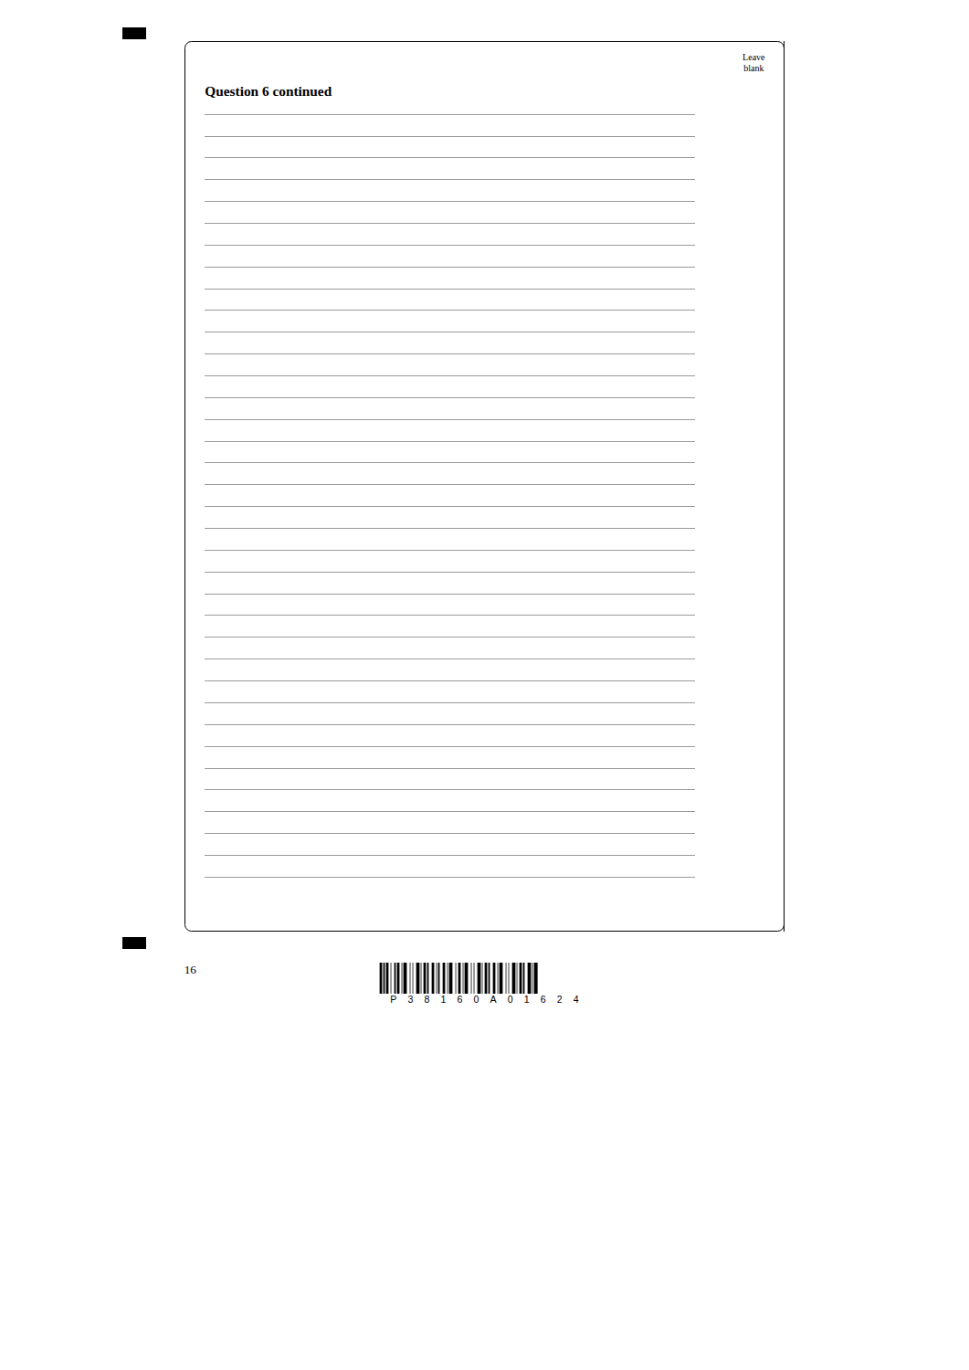Leave
blank
Question 6 continued
16
P38160A01624